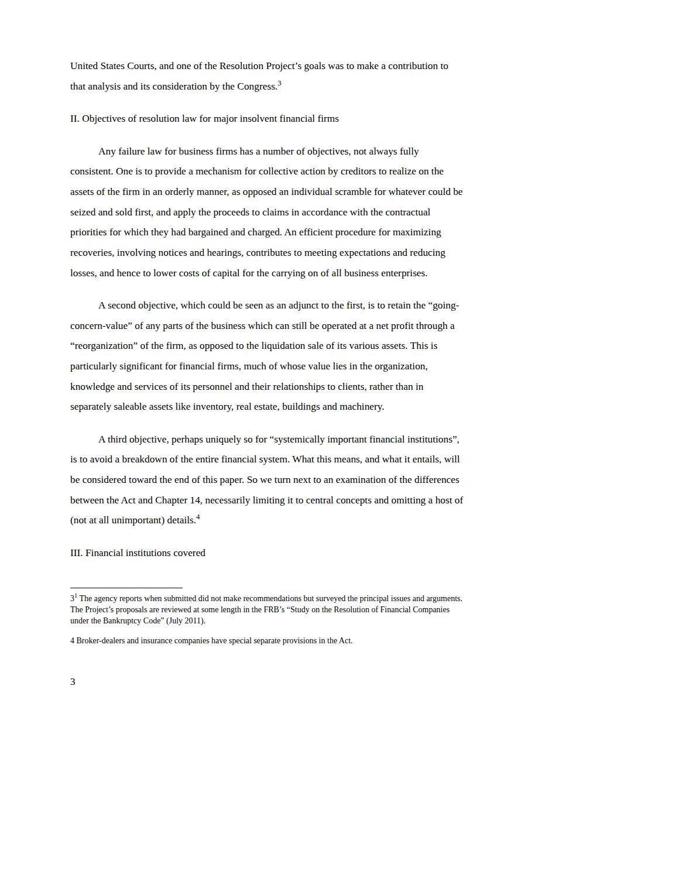United States Courts, and one of the Resolution Project’s goals was to make a contribution to that analysis and its consideration by the Congress.3
II. Objectives of resolution law for major insolvent financial firms
Any failure law for business firms has a number of objectives, not always fully consistent. One is to provide a mechanism for collective action by creditors to realize on the assets of the firm in an orderly manner, as opposed an individual scramble for whatever could be seized and sold first, and apply the proceeds to claims in accordance with the contractual priorities for which they had bargained and charged. An efficient procedure for maximizing recoveries, involving notices and hearings, contributes to meeting expectations and reducing losses, and hence to lower costs of capital for the carrying on of all business enterprises.
A second objective, which could be seen as an adjunct to the first, is to retain the “going-concern-value” of any parts of the business which can still be operated at a net profit through a “reorganization” of the firm, as opposed to the liquidation sale of its various assets. This is particularly significant for financial firms, much of whose value lies in the organization, knowledge and services of its personnel and their relationships to clients, rather than in separately saleable assets like inventory, real estate, buildings and machinery.
A third objective, perhaps uniquely so for “systemically important financial institutions”, is to avoid a breakdown of the entire financial system. What this means, and what it entails, will be considered toward the end of this paper. So we turn next to an examination of the differences between the Act and Chapter 14, necessarily limiting it to central concepts and omitting a host of (not at all unimportant) details.4
III. Financial institutions covered
31 The agency reports when submitted did not make recommendations but surveyed the principal issues and arguments. The Project’s proposals are reviewed at some length in the FRB’s “Study on the Resolution of Financial Companies under the Bankruptcy Code” (July 2011).
4 Broker-dealers and insurance companies have special separate provisions in the Act.
3